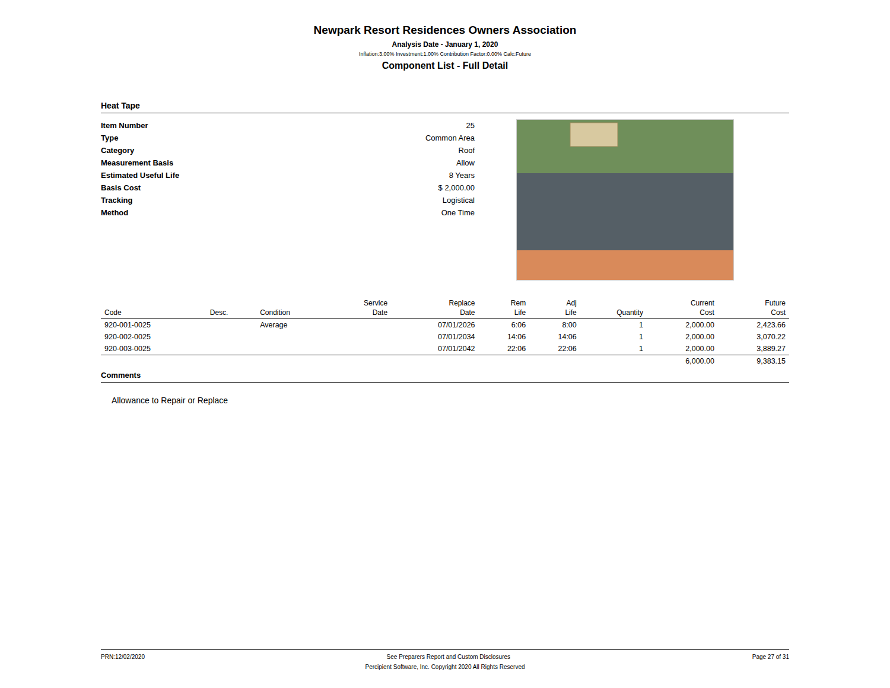Newpark Resort Residences Owners Association
Analysis Date - January 1, 2020
Inflation:3.00% Investment:1.00% Contribution Factor:0.00% Calc:Future
Component List - Full Detail
Heat Tape
| Item Number | 25 |
| Type | Common Area |
| Category | Roof |
| Measurement Basis | Allow |
| Estimated Useful Life | 8 Years |
| Basis Cost | $ 2,000.00 |
| Tracking | Logistical |
| Method | One Time |
| | | | Service | Replace | Rem | Adj | | Current | Future |
| --- | --- | --- | --- | --- | --- | --- | --- | --- | --- |
| Code | Desc. | Condition | Date | Date | Life | Life | Quantity | Cost | Cost |
| 920-001-0025 | | Average | | 07/01/2026 | 6:06 | 8:00 | 1 | 2,000.00 | 2,423.66 |
| 920-002-0025 | | | | 07/01/2034 | 14:06 | 14:06 | 1 | 2,000.00 | 3,070.22 |
| 920-003-0025 | | | | 07/01/2042 | 22:06 | 22:06 | 1 | 2,000.00 | 3,889.27 |
| | | | | | | | | 6,000.00 | 9,383.15 |
Comments
Allowance to Repair or Replace
PRN:12/02/2020
See Preparers Report and Custom Disclosures
Page 27 of 31
Percipient Software, Inc. Copyright 2020 All Rights Reserved